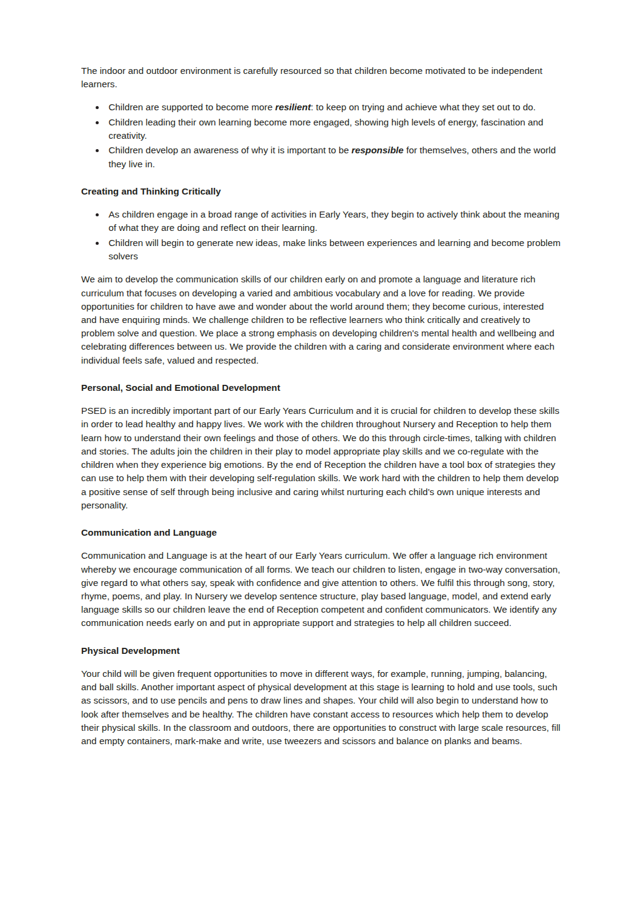The indoor and outdoor environment is carefully resourced so that children become motivated to be independent learners.
Children are supported to become more resilient: to keep on trying and achieve what they set out to do.
Children leading their own learning become more engaged, showing high levels of energy, fascination and creativity.
Children develop an awareness of why it is important to be responsible for themselves, others and the world they live in.
Creating and Thinking Critically
As children engage in a broad range of activities in Early Years, they begin to actively think about the meaning of what they are doing and reflect on their learning.
Children will begin to generate new ideas, make links between experiences and learning and become problem solvers
We aim to develop the communication skills of our children early on and promote a language and literature rich curriculum that focuses on developing a varied and ambitious vocabulary and a love for reading. We provide opportunities for children to have awe and wonder about the world around them; they become curious, interested and have enquiring minds. We challenge children to be reflective learners who think critically and creatively to problem solve and question. We place a strong emphasis on developing children's mental health and wellbeing and celebrating differences between us. We provide the children with a caring and considerate environment where each individual feels safe, valued and respected.
Personal, Social and Emotional Development
PSED is an incredibly important part of our Early Years Curriculum and it is crucial for children to develop these skills in order to lead healthy and happy lives. We work with the children throughout Nursery and Reception to help them learn how to understand their own feelings and those of others. We do this through circle-times, talking with children and stories. The adults join the children in their play to model appropriate play skills and we co-regulate with the children when they experience big emotions. By the end of Reception the children have a tool box of strategies they can use to help them with their developing self-regulation skills. We work hard with the children to help them develop a positive sense of self through being inclusive and caring whilst nurturing each child's own unique interests and personality.
Communication and Language
Communication and Language is at the heart of our Early Years curriculum. We offer a language rich environment whereby we encourage communication of all forms. We teach our children to listen, engage in two-way conversation, give regard to what others say, speak with confidence and give attention to others. We fulfil this through song, story, rhyme, poems, and play. In Nursery we develop sentence structure, play based language, model, and extend early language skills so our children leave the end of Reception competent and confident communicators. We identify any communication needs early on and put in appropriate support and strategies to help all children succeed.
Physical Development
Your child will be given frequent opportunities to move in different ways, for example, running, jumping, balancing, and ball skills. Another important aspect of physical development at this stage is learning to hold and use tools, such as scissors, and to use pencils and pens to draw lines and shapes. Your child will also begin to understand how to look after themselves and be healthy. The children have constant access to resources which help them to develop their physical skills. In the classroom and outdoors, there are opportunities to construct with large scale resources, fill and empty containers, mark-make and write, use tweezers and scissors and balance on planks and beams.